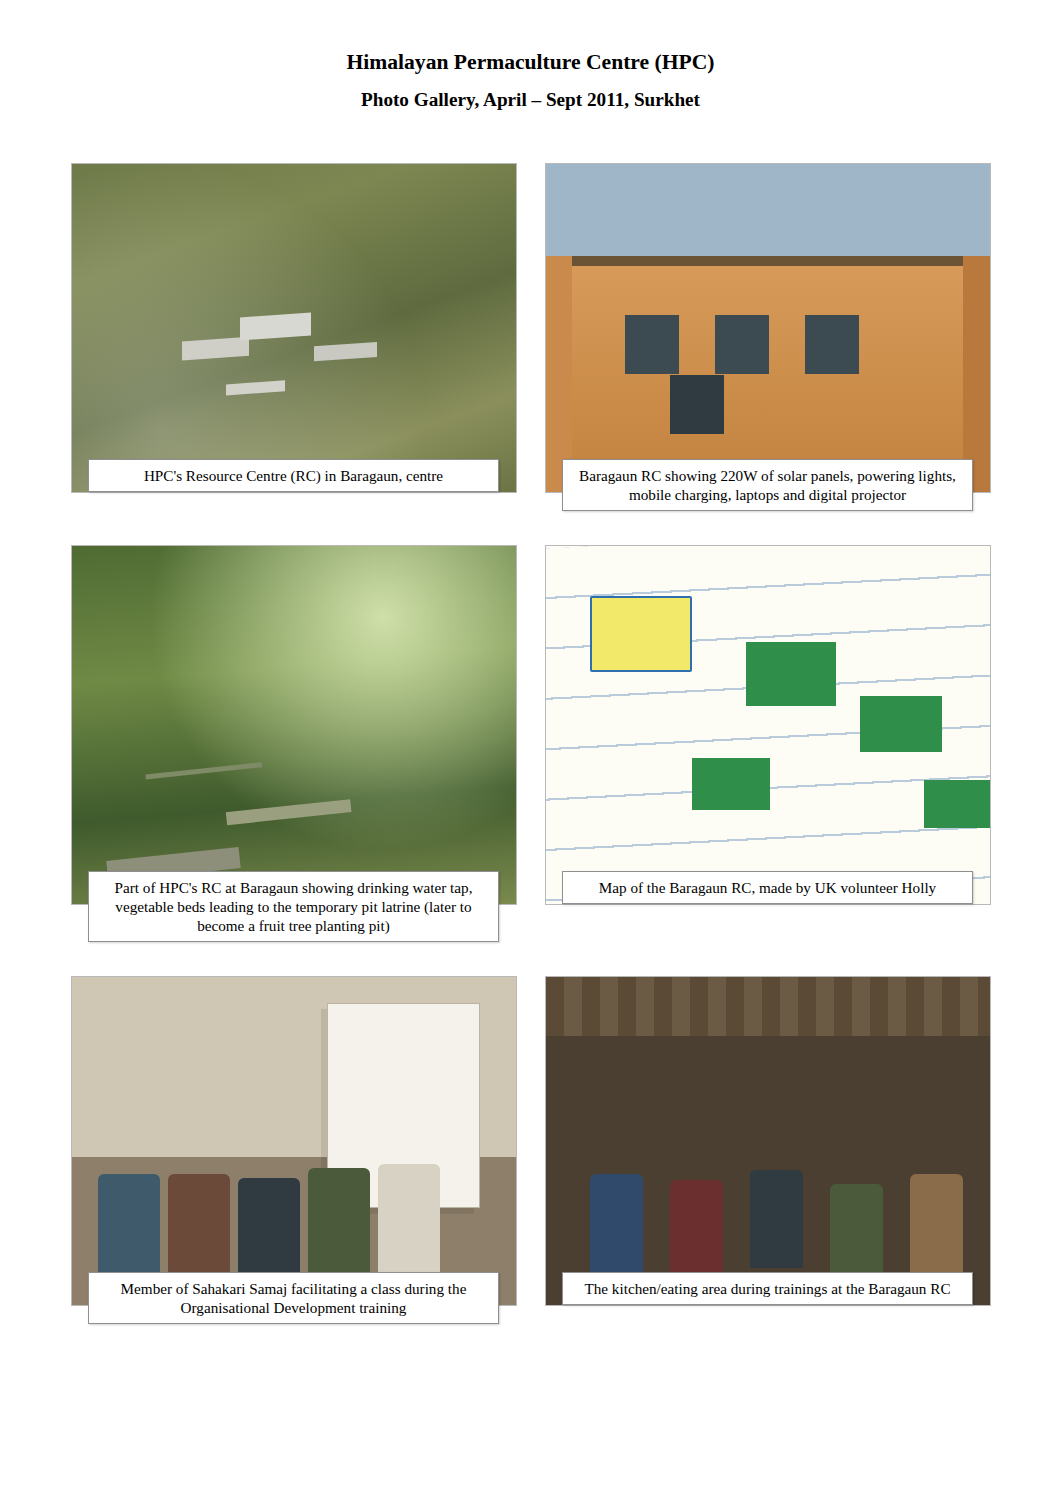Himalayan Permaculture Centre (HPC)
Photo Gallery, April – Sept 2011, Surkhet
HPC's Resource Centre (RC) in Baragaun, centre
Baragaun RC showing 220W of solar panels, powering lights, mobile charging, laptops and digital projector
Part of HPC's RC at Baragaun showing drinking water tap, vegetable beds leading to the temporary pit latrine (later to become a fruit tree planting pit)
Map of the Baragaun RC, made by UK volunteer Holly
Member of Sahakari Samaj facilitating a class during the Organisational Development training
The kitchen/eating area during trainings at the Baragaun RC